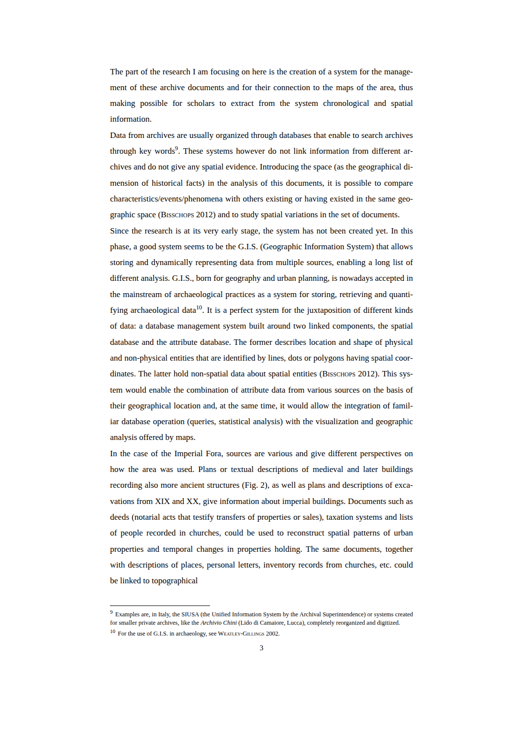The part of the research I am focusing on here is the creation of a system for the management of these archive documents and for their connection to the maps of the area, thus making possible for scholars to extract from the system chronological and spatial information.
Data from archives are usually organized through databases that enable to search archives through key words9. These systems however do not link information from different archives and do not give any spatial evidence. Introducing the space (as the geographical dimension of historical facts) in the analysis of this documents, it is possible to compare characteristics/events/phenomena with others existing or having existed in the same geographic space (Bisschops 2012) and to study spatial variations in the set of documents.
Since the research is at its very early stage, the system has not been created yet. In this phase, a good system seems to be the G.I.S. (Geographic Information System) that allows storing and dynamically representing data from multiple sources, enabling a long list of different analysis. G.I.S., born for geography and urban planning, is nowadays accepted in the mainstream of archaeological practices as a system for storing, retrieving and quantifying archaeological data10. It is a perfect system for the juxtaposition of different kinds of data: a database management system built around two linked components, the spatial database and the attribute database. The former describes location and shape of physical and non-physical entities that are identified by lines, dots or polygons having spatial coordinates. The latter hold non-spatial data about spatial entities (Bisschops 2012). This system would enable the combination of attribute data from various sources on the basis of their geographical location and, at the same time, it would allow the integration of familiar database operation (queries, statistical analysis) with the visualization and geographic analysis offered by maps.
In the case of the Imperial Fora, sources are various and give different perspectives on how the area was used. Plans or textual descriptions of medieval and later buildings recording also more ancient structures (Fig. 2), as well as plans and descriptions of excavations from XIX and XX, give information about imperial buildings. Documents such as deeds (notarial acts that testify transfers of properties or sales), taxation systems and lists of people recorded in churches, could be used to reconstruct spatial patterns of urban properties and temporal changes in properties holding. The same documents, together with descriptions of places, personal letters, inventory records from churches, etc. could be linked to topographical
9 Examples are, in Italy, the SIUSA (the Unified Information System by the Archival Superintendence) or systems created for smaller private archives, like the Archivio Chini (Lido di Camaiore, Lucca), completely reorganized and digitized.
10 For the use of G.I.S. in archaeology, see Weatley-Gillings 2002.
3